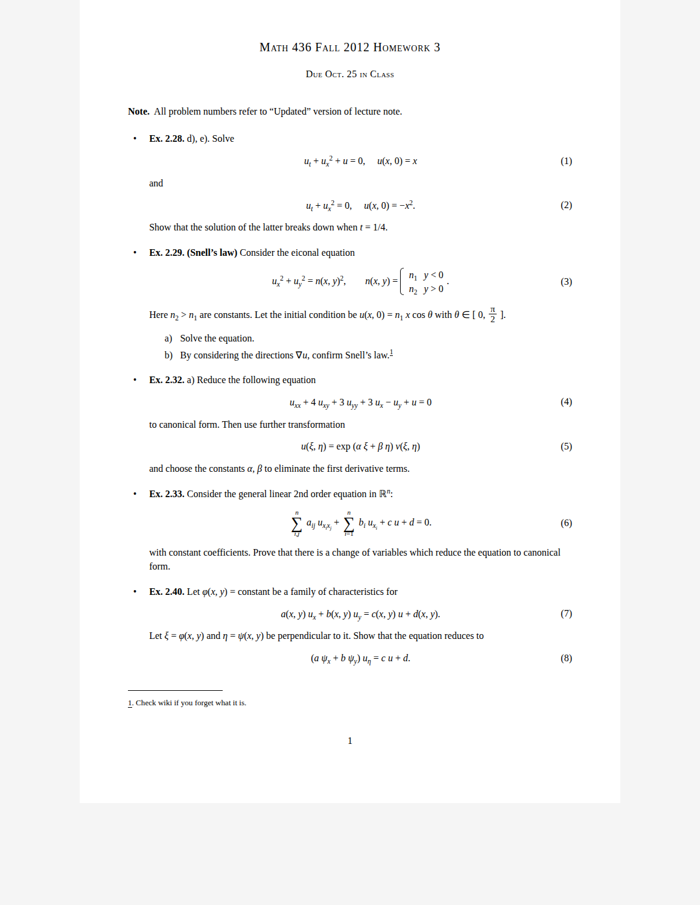Math 436 Fall 2012 Homework 3
Due Oct. 25 in Class
Note. All problem numbers refer to “Updated” version of lecture note.
Ex. 2.28. d), e). Solve ut + ux2 + u = 0, u(x, 0) = x (1) and ut + ux2 = 0, u(x, 0) = −x2. (2)
Show that the solution of the latter breaks down when t = 1/4.
Ex. 2.29. (Snell’s law) Consider the eiconal equation ux2 + uy2 = n(x, y)2, n(x, y) =
| n 1 | y < 0 |
| n 2 | y > 0 |
. (3)
Here n2 > n1 are constants. Let the initial condition be u(x, 0) = n1 x cos θ with θ ∈ [ 0, π 2 ].
a) Solve the equation.
b) By considering the directions ∇u, confirm Snell’s law.1
Ex. 2.32. a) Reduce the following equation uxx + 4 uxy + 3 uyy + 3 ux − uy + u = 0 (4)
to canonical form. Then use further transformation
u(ξ, η) = exp (α ξ + β η) v(ξ, η) (5)
and choose the constants α, β to eliminate the first derivative terms.
Ex. 2.33. Consider the general linear 2nd order equation in ℝn: n∑i,j aij uxixj + n∑i=1 bi uxi + c u + d = 0. (6)
with constant coefficients. Prove that there is a change of variables which reduce the equation to canonical form.
Ex. 2.40. Let φ(x, y) = constant be a family of characteristics for a(x, y) ux + b(x, y) uy = c(x, y) u + d(x, y). (7)
Let ξ = φ(x, y) and η = ψ(x, y) be perpendicular to it. Show that the equation reduces to
(a ψx + b ψy) uη = c u + d. (8)
1. Check wiki if you forget what it is.
1